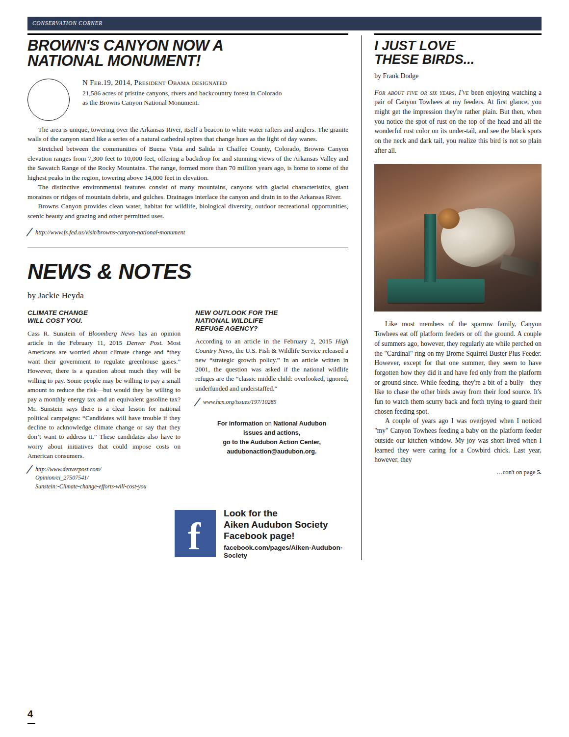CONSERVATION CORNER
Brown's Canyon Now a
National Monument!
N Feb.19, 2014, President Obama designated
21,586 acres of pristine canyons, rivers and backcountry forest in Colorado
as the Browns Canyon National Monument.
The area is unique, towering over the Arkansas River, itself a beacon to white water rafters and anglers. The granite walls of the canyon stand like a series of a natural cathedral spires that change hues as the light of day wanes.
Stretched between the communities of Buena Vista and Salida in Chaffee County, Colorado, Browns Canyon elevation ranges from 7,300 feet to 10,000 feet, offering a backdrop for and stunning views of the Arkansas Valley and the Sawatch Range of the Rocky Mountains. The range, formed more than 70 million years ago, is home to some of the highest peaks in the region, towering above 14,000 feet in elevation.
The distinctive environmental features consist of many mountains, canyons with glacial characteristics, giant moraines or ridges of mountain debris, and gulches. Drainages interlace the canyon and drain in to the Arkansas River.
Browns Canyon provides clean water, habitat for wildlife, biological diversity, outdoor recreational opportunities, scenic beauty and grazing and other permitted uses.
╱http://www.fs.fed.us/visit/browns-canyon-national-monument
News & Notes
by Jackie Heyda
Climate Change
Will Cost You.
Cass R. Sunstein of Bloomberg News has an opinion article in the February 11, 2015 Denver Post. Most Americans are worried about climate change and “they want their government to regulate greenhouse gases.” However, there is a question about much they will be willing to pay. Some people may be willing to pay a small amount to reduce the risk—but would they be willing to pay a monthly energy tax and an equivalent gasoline tax? Mr. Sunstein says there is a clear lesson for national political campaigns: “Candidates will have trouble if they decline to acknowledge climate change or say that they don’t want to address it.” These candidates also have to worry about initiatives that could impose costs on American consumers.
╱http://www.denverpost.com/
Opinion/ci_27507541/
Sunstein:-Climate-change-efforts-will-cost-you
New Outlook for the
National Wildlife
Refuge Agency?
According to an article in the February 2, 2015 High Country News, the U.S. Fish & Wildlife Service released a new “strategic growth policy.” In an article written in 2001, the question was asked if the national wildlife refuges are the “classic middle child: overlooked, ignored, underfunded and understaffed.”
╱www.hcn.org/issues/197/10285
For information on National Audubon
issues and actions,
go to the Audubon Action Center,
audubonaction@audubon.org.
f
Look for the
Aiken Audubon Society
Facebook page!
facebook.com/pages/Aiken-Audubon-Society
I Just Love
These Birds...
by Frank Dodge
For about five or six years, I've been enjoying watching a pair of Canyon Towhees at my feeders. At first glance, you might get the impression they're rather plain. But then, when you notice the spot of rust on the top of the head and all the wonderful rust color on its under-tail, and see the black spots on the neck and dark tail, you realize this bird is not so plain after all.
Like most members of the sparrow family, Canyon Towhees eat off platform feeders or off the ground. A couple of summers ago, however, they regularly ate while perched on the "Cardinal" ring on my Brome Squirrel Buster Plus Feeder. However, except for that one summer, they seem to have forgotten how they did it and have fed only from the platform or ground since. While feeding, they're a bit of a bully—they like to chase the other birds away from their food source. It's fun to watch them scurry back and forth trying to guard their chosen feeding spot.
A couple of years ago I was overjoyed when I noticed "my" Canyon Towhees feeding a baby on the platform feeder outside our kitchen window. My joy was short-lived when I learned they were caring for a Cowbird chick. Last year, however, they
…con't on page 5.
4